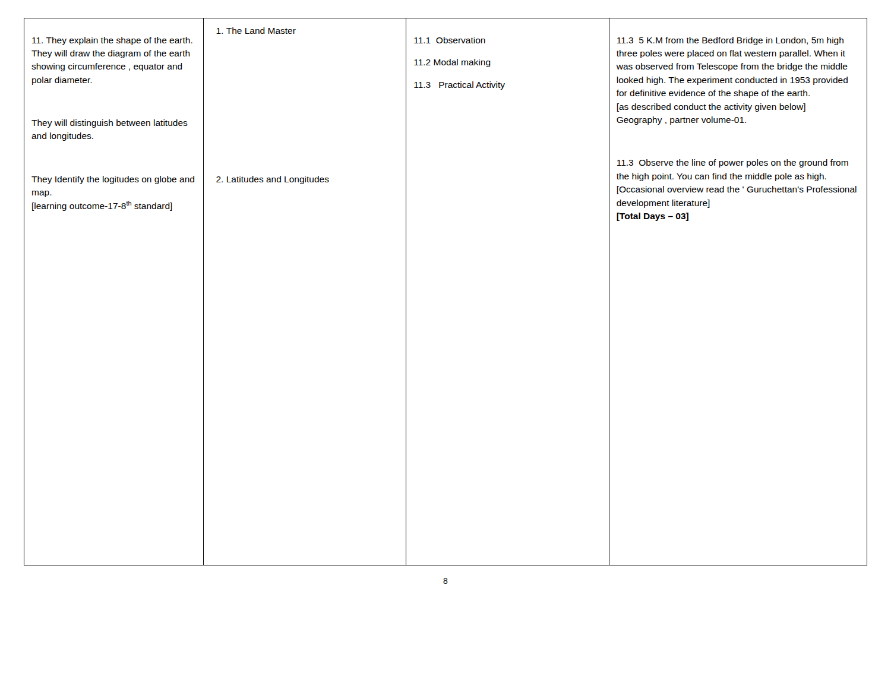| 11. They explain the shape of the earth. They will draw the diagram of the earth showing circumference , equator and polar diameter. They will distinguish between latitudes and longitudes. They Identify the logitudes on globe and map. [learning outcome-17-8 th standard] | The Land Master Latitudes and Longitudes | 11.1 Observation 11.2 Modal making 11.3 Practical Activity | 11.3 5 K.M from the Bedford Bridge in London, 5m high three poles were placed on flat western parallel. When it was observed from Telescope from the bridge the middle looked high. The experiment conducted in 1953 provided for definitive evidence of the shape of the earth. [as described conduct the activity given below] Geography , partner volume-01. 11.3 Observe the line of power poles on the ground from the high point. You can find the middle pole as high. [Occasional overview read the ' Guruchettan's Professional development literature] [Total Days – 03] |
8